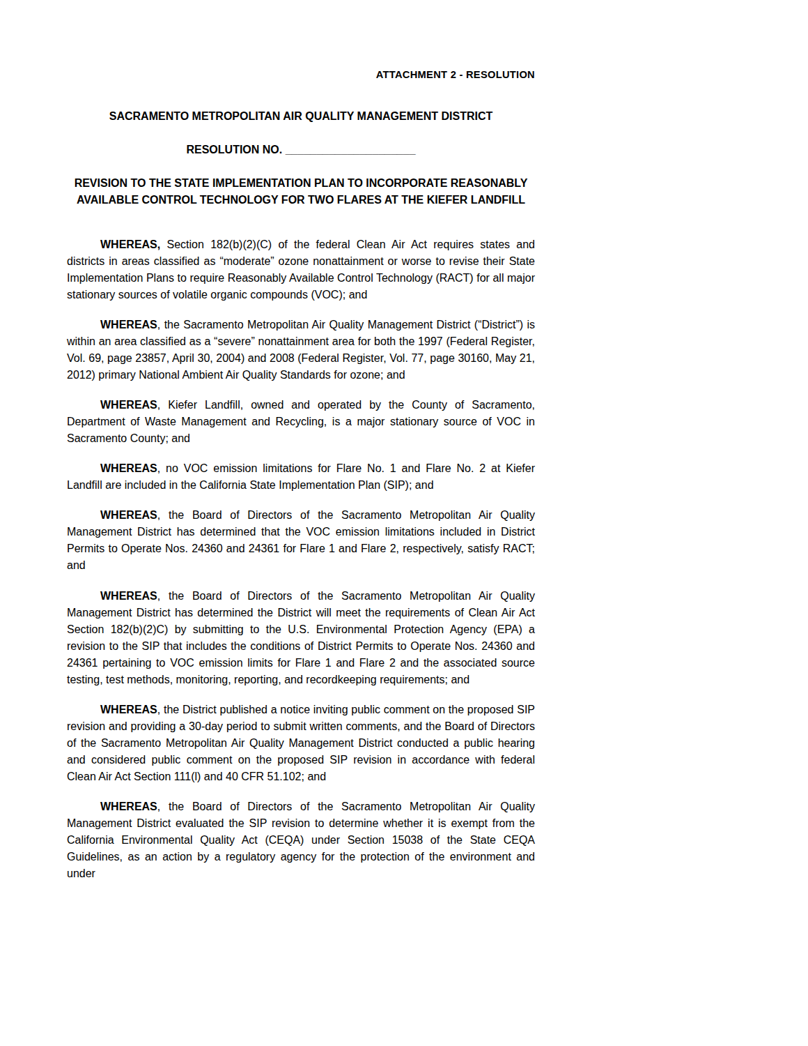ATTACHMENT 2 - RESOLUTION
SACRAMENTO METROPOLITAN AIR QUALITY MANAGEMENT DISTRICT
RESOLUTION NO. _____________________
REVISION TO THE STATE IMPLEMENTATION PLAN TO INCORPORATE REASONABLY AVAILABLE CONTROL TECHNOLOGY FOR TWO FLARES AT THE KIEFER LANDFILL
WHEREAS, Section 182(b)(2)(C) of the federal Clean Air Act requires states and districts in areas classified as “moderate” ozone nonattainment or worse to revise their State Implementation Plans to require Reasonably Available Control Technology (RACT) for all major stationary sources of volatile organic compounds (VOC); and
WHEREAS, the Sacramento Metropolitan Air Quality Management District (“District”) is within an area classified as a “severe” nonattainment area for both the 1997 (Federal Register, Vol. 69, page 23857, April 30, 2004) and 2008 (Federal Register, Vol. 77, page 30160, May 21, 2012) primary National Ambient Air Quality Standards for ozone; and
WHEREAS, Kiefer Landfill, owned and operated by the County of Sacramento, Department of Waste Management and Recycling, is a major stationary source of VOC in Sacramento County; and
WHEREAS, no VOC emission limitations for Flare No. 1 and Flare No. 2 at Kiefer Landfill are included in the California State Implementation Plan (SIP); and
WHEREAS, the Board of Directors of the Sacramento Metropolitan Air Quality Management District has determined that the VOC emission limitations included in District Permits to Operate Nos. 24360 and 24361 for Flare 1 and Flare 2, respectively, satisfy RACT; and
WHEREAS, the Board of Directors of the Sacramento Metropolitan Air Quality Management District has determined the District will meet the requirements of Clean Air Act Section 182(b)(2)C) by submitting to the U.S. Environmental Protection Agency (EPA) a revision to the SIP that includes the conditions of District Permits to Operate Nos. 24360 and 24361 pertaining to VOC emission limits for Flare 1 and Flare 2 and the associated source testing, test methods, monitoring, reporting, and recordkeeping requirements; and
WHEREAS, the District published a notice inviting public comment on the proposed SIP revision and providing a 30-day period to submit written comments, and the Board of Directors of the Sacramento Metropolitan Air Quality Management District conducted a public hearing and considered public comment on the proposed SIP revision in accordance with federal Clean Air Act Section 111(l) and 40 CFR 51.102; and
WHEREAS, the Board of Directors of the Sacramento Metropolitan Air Quality Management District evaluated the SIP revision to determine whether it is exempt from the California Environmental Quality Act (CEQA) under Section 15038 of the State CEQA Guidelines, as an action by a regulatory agency for the protection of the environment and under